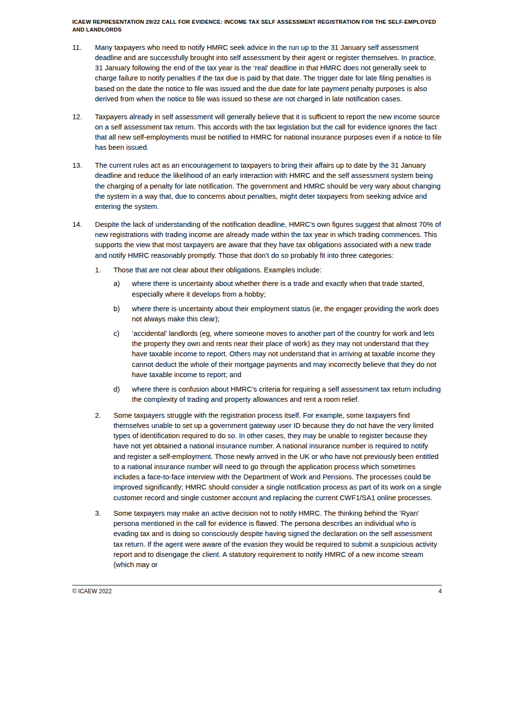ICAEW Representation 29/22 Call for Evidence: Income Tax Self Assessment Registration for the Self-Employed and Landlords
Many taxpayers who need to notify HMRC seek advice in the run up to the 31 January self assessment deadline and are successfully brought into self assessment by their agent or register themselves. In practice, 31 January following the end of the tax year is the ‘real’ deadline in that HMRC does not generally seek to charge failure to notify penalties if the tax due is paid by that date. The trigger date for late filing penalties is based on the date the notice to file was issued and the due date for late payment penalty purposes is also derived from when the notice to file was issued so these are not charged in late notification cases.
Taxpayers already in self assessment will generally believe that it is sufficient to report the new income source on a self assessment tax return. This accords with the tax legislation but the call for evidence ignores the fact that all new self-employments must be notified to HMRC for national insurance purposes even if a notice to file has been issued.
The current rules act as an encouragement to taxpayers to bring their affairs up to date by the 31 January deadline and reduce the likelihood of an early interaction with HMRC and the self assessment system being the charging of a penalty for late notification. The government and HMRC should be very wary about changing the system in a way that, due to concerns about penalties, might deter taxpayers from seeking advice and entering the system.
Despite the lack of understanding of the notification deadline, HMRC’s own figures suggest that almost 70% of new registrations with trading income are already made within the tax year in which trading commences. This supports the view that most taxpayers are aware that they have tax obligations associated with a new trade and notify HMRC reasonably promptly. Those that don’t do so probably fit into three categories:
Those that are not clear about their obligations. Examples include:
where there is uncertainty about whether there is a trade and exactly when that trade started, especially where it develops from a hobby;
where there is uncertainty about their employment status (ie, the engager providing the work does not always make this clear);
‘accidental’ landlords (eg, where someone moves to another part of the country for work and lets the property they own and rents near their place of work) as they may not understand that they have taxable income to report. Others may not understand that in arriving at taxable income they cannot deduct the whole of their mortgage payments and may incorrectly believe that they do not have taxable income to report; and
where there is confusion about HMRC’s criteria for requiring a self assessment tax return including the complexity of trading and property allowances and rent a room relief.
Some taxpayers struggle with the registration process itself. For example, some taxpayers find themselves unable to set up a government gateway user ID because they do not have the very limited types of identification required to do so. In other cases, they may be unable to register because they have not yet obtained a national insurance number. A national insurance number is required to notify and register a self-employment. Those newly arrived in the UK or who have not previously been entitled to a national insurance number will need to go through the application process which sometimes includes a face-to-face interview with the Department of Work and Pensions. The processes could be improved significantly; HMRC should consider a single notification process as part of its work on a single customer record and single customer account and replacing the current CWF1/SA1 online processes.
Some taxpayers may make an active decision not to notify HMRC. The thinking behind the ‘Ryan’ persona mentioned in the call for evidence is flawed. The persona describes an individual who is evading tax and is doing so consciously despite having signed the declaration on the self assessment tax return. If the agent were aware of the evasion they would be required to submit a suspicious activity report and to disengage the client. A statutory requirement to notify HMRC of a new income stream (which may or
© ICAEW 2022 4